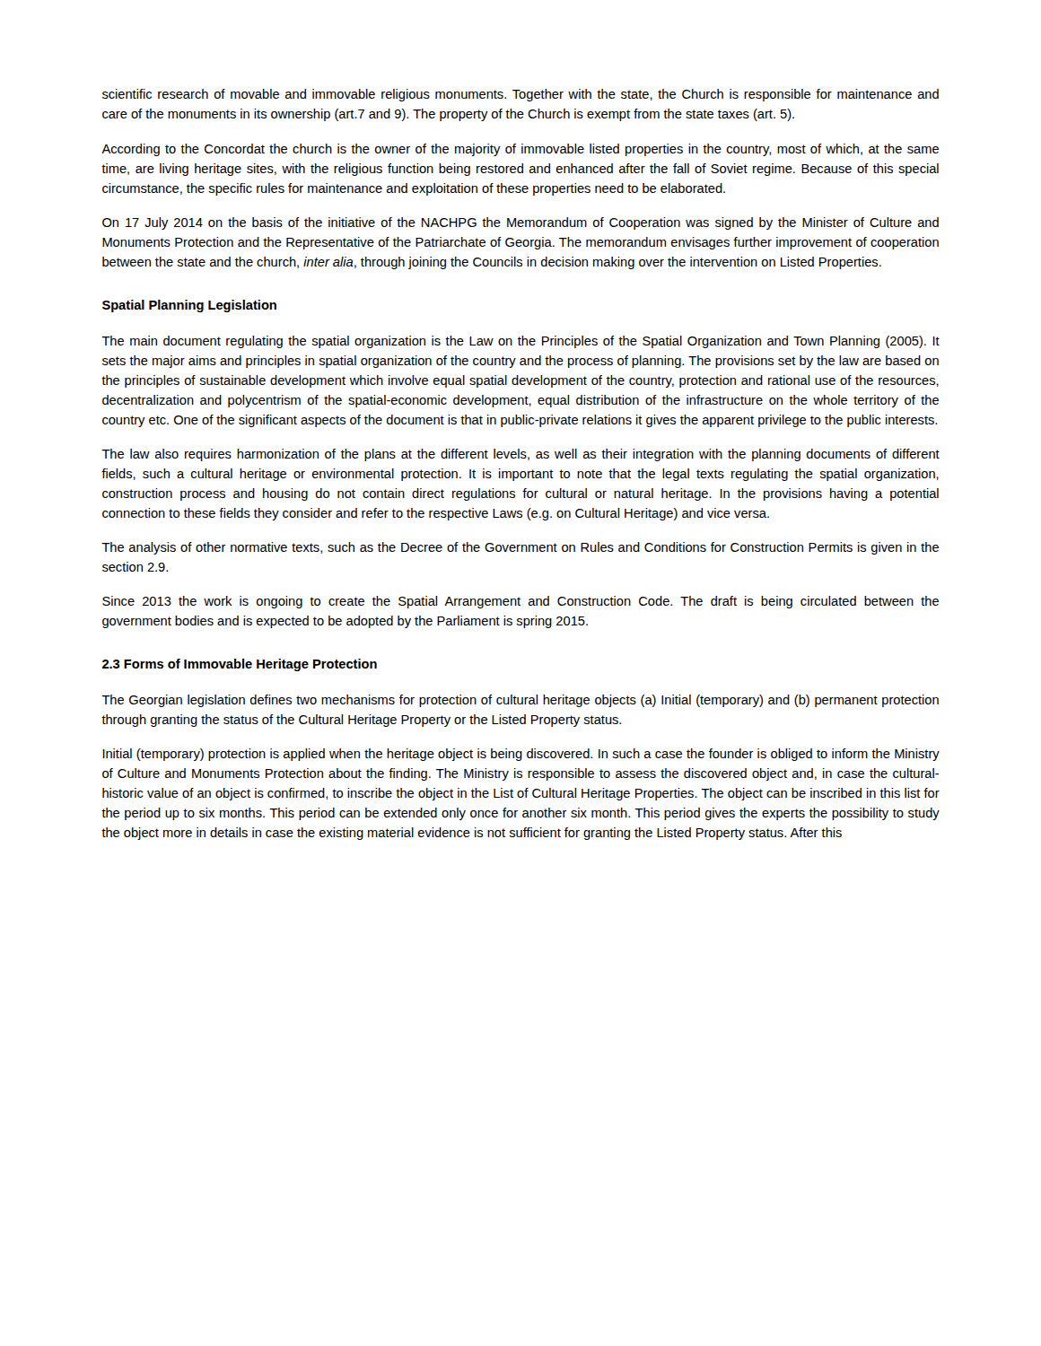scientific research of movable and immovable religious monuments. Together with the state, the Church is responsible for maintenance and care of the monuments in its ownership (art.7 and 9). The property of the Church is exempt from the state taxes (art. 5).
According to the Concordat the church is the owner of the majority of immovable listed properties in the country, most of which, at the same time, are living heritage sites, with the religious function being restored and enhanced after the fall of Soviet regime. Because of this special circumstance, the specific rules for maintenance and exploitation of these properties need to be elaborated.
On 17 July 2014 on the basis of the initiative of the NACHPG the Memorandum of Cooperation was signed by the Minister of Culture and Monuments Protection and the Representative of the Patriarchate of Georgia. The memorandum envisages further improvement of cooperation between the state and the church, inter alia, through joining the Councils in decision making over the intervention on Listed Properties.
Spatial Planning Legislation
The main document regulating the spatial organization is the Law on the Principles of the Spatial Organization and Town Planning (2005). It sets the major aims and principles in spatial organization of the country and the process of planning. The provisions set by the law are based on the principles of sustainable development which involve equal spatial development of the country, protection and rational use of the resources, decentralization and polycentrism of the spatial-economic development, equal distribution of the infrastructure on the whole territory of the country etc. One of the significant aspects of the document is that in public-private relations it gives the apparent privilege to the public interests.
The law also requires harmonization of the plans at the different levels, as well as their integration with the planning documents of different fields, such a cultural heritage or environmental protection. It is important to note that the legal texts regulating the spatial organization, construction process and housing do not contain direct regulations for cultural or natural heritage. In the provisions having a potential connection to these fields they consider and refer to the respective Laws (e.g. on Cultural Heritage) and vice versa.
The analysis of other normative texts, such as the Decree of the Government on Rules and Conditions for Construction Permits is given in the section 2.9.
Since 2013 the work is ongoing to create the Spatial Arrangement and Construction Code. The draft is being circulated between the government bodies and is expected to be adopted by the Parliament is spring 2015.
2.3 Forms of Immovable Heritage Protection
The Georgian legislation defines two mechanisms for protection of cultural heritage objects (a) Initial (temporary) and (b) permanent protection through granting the status of the Cultural Heritage Property or the Listed Property status.
Initial (temporary) protection is applied when the heritage object is being discovered. In such a case the founder is obliged to inform the Ministry of Culture and Monuments Protection about the finding. The Ministry is responsible to assess the discovered object and, in case the cultural-historic value of an object is confirmed, to inscribe the object in the List of Cultural Heritage Properties. The object can be inscribed in this list for the period up to six months. This period can be extended only once for another six month. This period gives the experts the possibility to study the object more in details in case the existing material evidence is not sufficient for granting the Listed Property status. After this